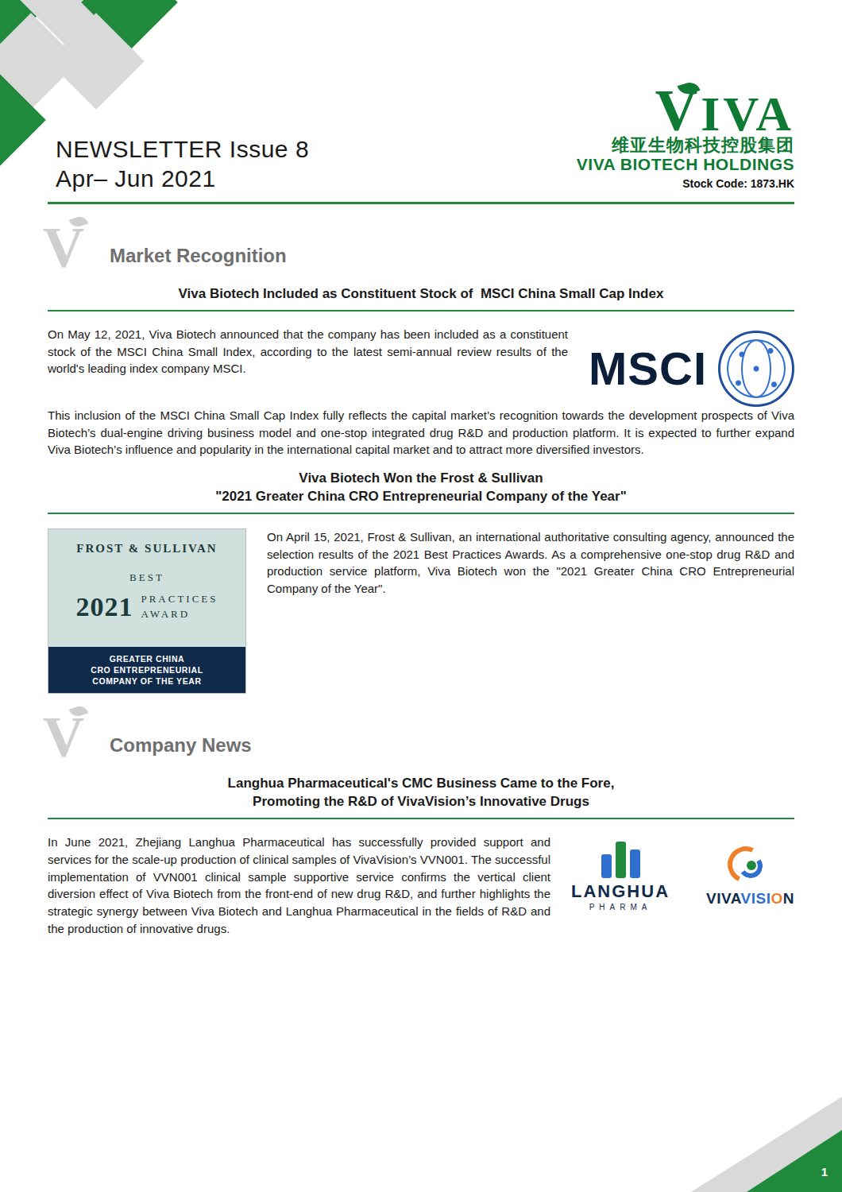NEWSLETTER Issue 8 Apr– Jun 2021
VIVA
维亚生物科技控股集团
VIVA BIOTECH HOLDINGS
Stock Code: 1873.HK
V
Market Recognition
Viva Biotech Included as Constituent Stock of MSCI China Small Cap Index
On May 12, 2021, Viva Biotech announced that the company has been included as a constituent stock of the MSCI China Small Index, according to the latest semi-annual review results of the world's leading index company MSCI.
MSCI
This inclusion of the MSCI China Small Cap Index fully reflects the capital market’s recognition towards the development prospects of Viva Biotech’s dual-engine driving business model and one-stop integrated drug R&D and production platform. It is expected to further expand Viva Biotech’s influence and popularity in the international capital market and to attract more diversified investors.
Viva Biotech Won the Frost & Sullivan
"2021 Greater China CRO Entrepreneurial Company of the Year"
FROST & SULLIVAN
BEST
2021 PRACTICES
AWARD
GREATER CHINA
CRO ENTREPRENEURIAL
COMPANY OF THE YEAR
On April 15, 2021, Frost & Sullivan, an international authoritative consulting agency, announced the selection results of the 2021 Best Practices Awards. As a comprehensive one-stop drug R&D and production service platform, Viva Biotech won the "2021 Greater China CRO Entrepreneurial Company of the Year".
V
Company News
Langhua Pharmaceutical's CMC Business Came to the Fore,
Promoting the R&D of VivaVision’s Innovative Drugs
In June 2021, Zhejiang Langhua Pharmaceutical has successfully provided support and services for the scale-up production of clinical samples of VivaVision’s VVN001. The successful implementation of VVN001 clinical sample supportive service confirms the vertical client diversion effect of Viva Biotech from the front-end of new drug R&D, and further highlights the strategic synergy between Viva Biotech and Langhua Pharmaceutical in the fields of R&D and the production of innovative drugs.
LANGHUA
PHARMA
VIVAVISI ON
1